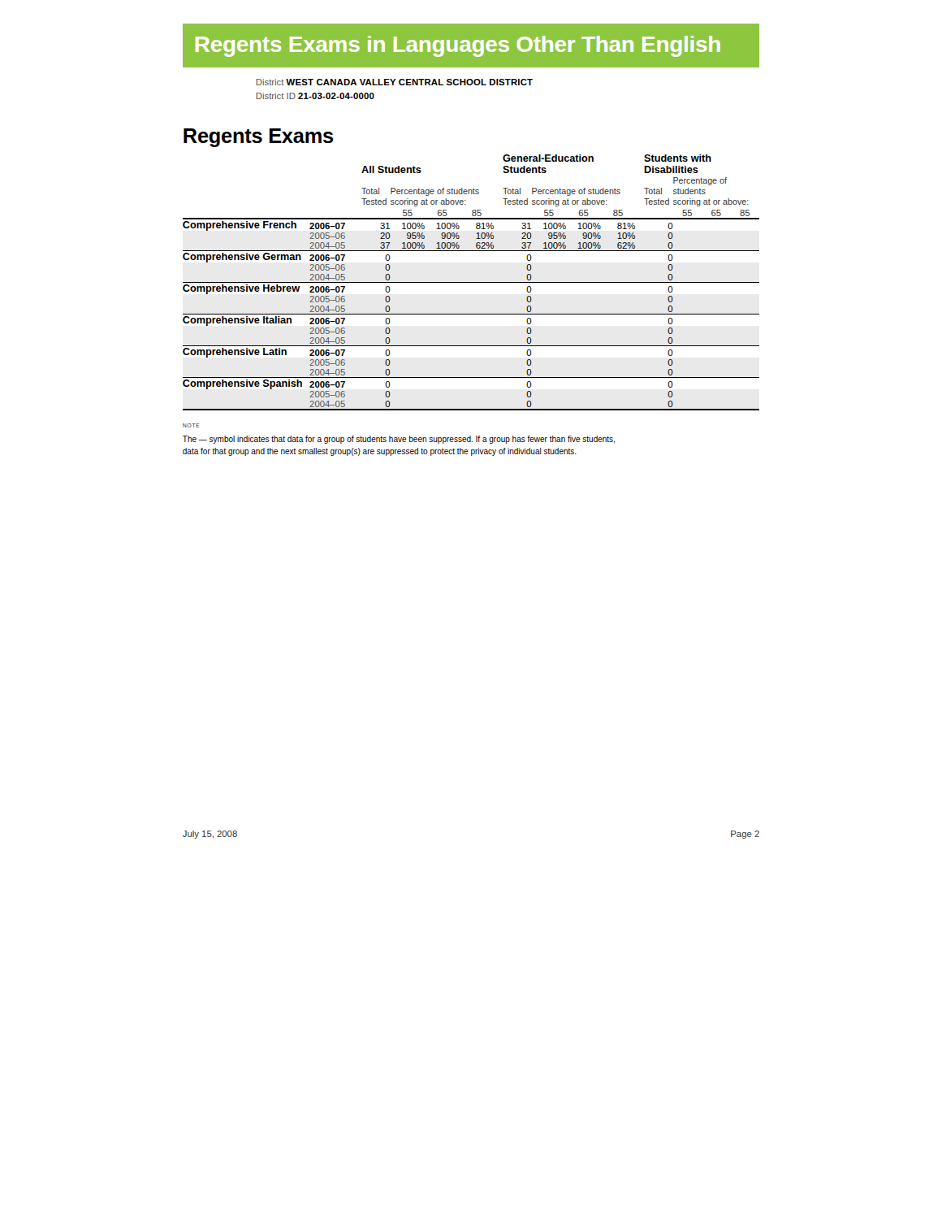Regents Exams in Languages Other Than English
District WEST CANADA VALLEY CENTRAL SCHOOL DISTRICT
District ID 21-03-02-04-0000
Regents Exams
| | | All Students | | General-Education Students | | Students with Disabilities |
| --- | --- | --- | --- | --- | --- | --- |
| | | Total Tested | Percentage of students scoring at or above: | | Total Tested | Percentage of students scoring at or above: | | Total Tested | Percentage of students scoring at or above: |
| | | | 55 | 65 | 85 | | | 55 | 65 | 85 | | | 55 | 65 | 85 |
| Comprehensive French | 2006–07 | 31 | 100% | 100% | 81% | | 31 | 100% | 100% | 81% | | 0 | | | |
| | 2005–06 | 20 | 95% | 90% | 10% | | 20 | 95% | 90% | 10% | | 0 | | | |
| | 2004–05 | 37 | 100% | 100% | 62% | | 37 | 100% | 100% | 62% | | 0 | | | |
| Comprehensive German | 2006–07 | 0 | | | | | 0 | | | | | 0 | | | |
| | 2005–06 | 0 | | | | | 0 | | | | | 0 | | | |
| | 2004–05 | 0 | | | | | 0 | | | | | 0 | | | |
| Comprehensive Hebrew | 2006–07 | 0 | | | | | 0 | | | | | 0 | | | |
| | 2005–06 | 0 | | | | | 0 | | | | | 0 | | | |
| | 2004–05 | 0 | | | | | 0 | | | | | 0 | | | |
| Comprehensive Italian | 2006–07 | 0 | | | | | 0 | | | | | 0 | | | |
| | 2005–06 | 0 | | | | | 0 | | | | | 0 | | | |
| | 2004–05 | 0 | | | | | 0 | | | | | 0 | | | |
| Comprehensive Latin | 2006–07 | 0 | | | | | 0 | | | | | 0 | | | |
| | 2005–06 | 0 | | | | | 0 | | | | | 0 | | | |
| | 2004–05 | 0 | | | | | 0 | | | | | 0 | | | |
| Comprehensive Spanish | 2006–07 | 0 | | | | | 0 | | | | | 0 | | | |
| | 2005–06 | 0 | | | | | 0 | | | | | 0 | | | |
| | 2004–05 | 0 | | | | | 0 | | | | | 0 | | | |
note The — symbol indicates that data for a group of students have been suppressed. If a group has fewer than five students,
data for that group and the next smallest group(s) are suppressed to protect the privacy of individual students.
July 15, 2008 Page 2